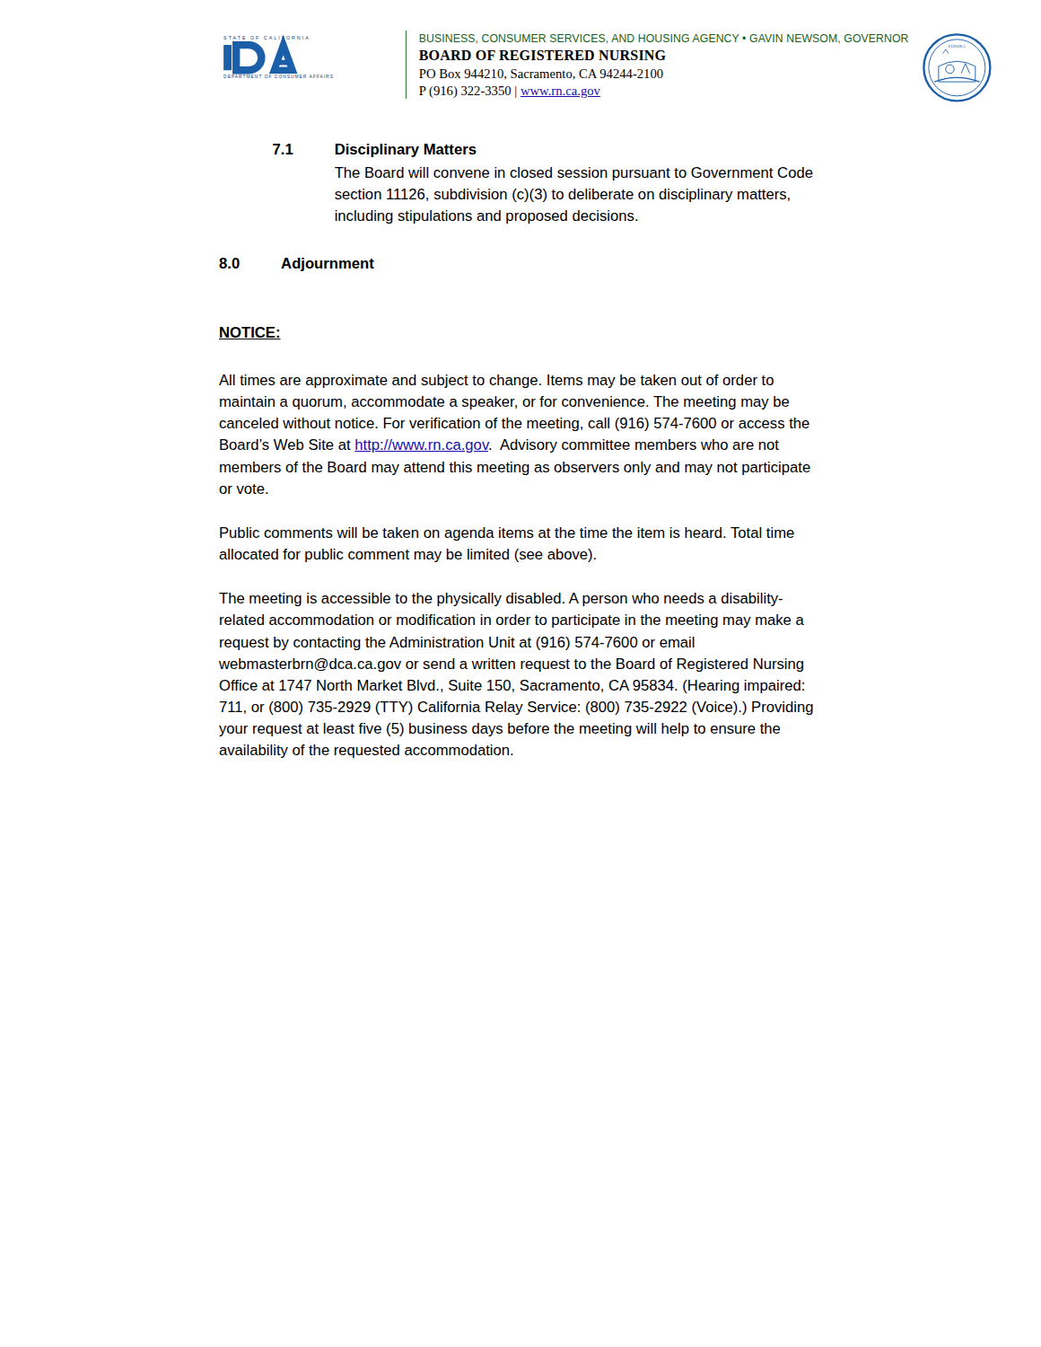STATE OF CALIFORNIA DEPARTMENT OF CONSUMER AFFAIRS
BUSINESS, CONSUMER SERVICES, AND HOUSING AGENCY • GAVIN NEWSOM, GOVERNOR
BOARD OF REGISTERED NURSING
PO Box 944210, Sacramento, CA 94244-2100
P (916) 322-3350 | www.rn.ca.gov
EUREKA
7.1
Disciplinary Matters
The Board will convene in closed session pursuant to Government Code section 11126, subdivision (c)(3) to deliberate on disciplinary matters, including stipulations and proposed decisions.
8.0
Adjournment
NOTICE:
All times are approximate and subject to change. Items may be taken out of order to maintain a quorum, accommodate a speaker, or for convenience. The meeting may be canceled without notice. For verification of the meeting, call (916) 574-7600 or access the Board’s Web Site at http://www.rn.ca.gov. Advisory committee members who are not members of the Board may attend this meeting as observers only and may not participate or vote.
Public comments will be taken on agenda items at the time the item is heard. Total time allocated for public comment may be limited (see above).
The meeting is accessible to the physically disabled. A person who needs a disability-related accommodation or modification in order to participate in the meeting may make a request by contacting the Administration Unit at (916) 574-7600 or email webmasterbrn@dca.ca.gov or send a written request to the Board of Registered Nursing Office at 1747 North Market Blvd., Suite 150, Sacramento, CA 95834. (Hearing impaired: 711, or (800) 735-2929 (TTY) California Relay Service: (800) 735-2922 (Voice).) Providing your request at least five (5) business days before the meeting will help to ensure the availability of the requested accommodation.